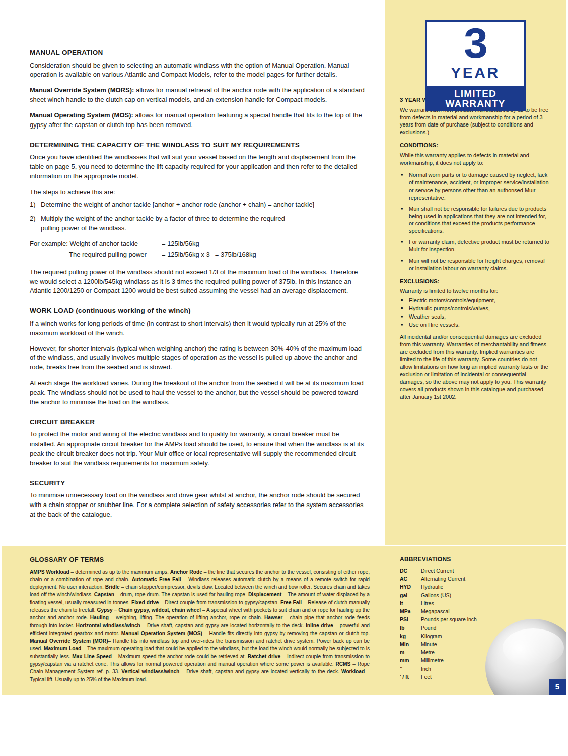MANUAL OPERATION
Consideration should be given to selecting an automatic windlass with the option of Manual Operation. Manual operation is available on various Atlantic and Compact Models, refer to the model pages for further details.
Manual Override System (MORS): allows for manual retrieval of the anchor rode with the application of a standard sheet winch handle to the clutch cap on vertical models, and an extension handle for Compact models.
Manual Operating System (MOS): allows for manual operation featuring a special handle that fits to the top of the gypsy after the capstan or clutch top has been removed.
DETERMINING THE CAPACITY OF THE WINDLASS TO SUIT MY REQUIREMENTS
Once you have identified the windlasses that will suit your vessel based on the length and displacement from the table on page 5, you need to determine the lift capacity required for your application and then refer to the detailed information on the appropriate model.
The steps to achieve this are:
1) Determine the weight of anchor tackle [anchor + anchor rode (anchor + chain) = anchor tackle]
2) Multiply the weight of the anchor tackle by a factor of three to determine the required
pulling power of the windlass.
| For example: Weight of anchor tackle | = 125lb/56kg | |
| The required pulling power | = 125lb/56kg x 3 | = 375lb/168kg |
The required pulling power of the windlass should not exceed 1/3 of the maximum load of the windlass. Therefore we would select a 1200lb/545kg windlass as it is 3 times the required pulling power of 375lb. In this instance an Atlantic 1200/1250 or Compact 1200 would be best suited assuming the vessel had an average displacement.
WORK LOAD (continuous working of the winch)
If a winch works for long periods of time (in contrast to short intervals) then it would typically run at 25% of the maximum workload of the winch.
However, for shorter intervals (typical when weighing anchor) the rating is between 30%-40% of the maximum load of the windlass, and usually involves multiple stages of operation as the vessel is pulled up above the anchor and rode, breaks free from the seabed and is stowed.
At each stage the workload varies. During the breakout of the anchor from the seabed it will be at its maximum load peak. The windlass should not be used to haul the vessel to the anchor, but the vessel should be powered toward the anchor to minimise the load on the windlass.
CIRCUIT BREAKER
To protect the motor and wiring of the electric windlass and to qualify for warranty, a circuit breaker must be installed. An appropriate circuit breaker for the AMPs load should be used, to ensure that when the windlass is at its peak the circuit breaker does not trip. Your Muir office or local representative will supply the recommended circuit breaker to suit the windlass requirements for maximum safety.
SECURITY
To minimise unnecessary load on the windlass and drive gear whilst at anchor, the anchor rode should be secured with a chain stopper or snubber line. For a complete selection of safety accessories refer to the system accessories at the back of the catalogue.
3
YEAR
LIMITED
WARRANTY
3 YEAR WARRANTY (First Owner)
We warrant each new product manufactured by us to be free from defects in material and workmanship for a period of 3 years from date of purchase (subject to conditions and exclusions.)
CONDITIONS:
While this warranty applies to defects in material and workmanship, it does not apply to:
Normal worn parts or to damage caused by neglect, lack of maintenance, accident, or improper service/installation or service by persons other than an authorised Muir representative.
Muir shall not be responsible for failures due to products being used in applications that they are not intended for, or conditions that exceed the products performance specifications.
For warranty claim, defective product must be returned to Muir for inspection.
Muir will not be responsible for freight charges, removal or installation labour on warranty claims.
EXCLUSIONS:
Warranty is limited to twelve months for:
Electric motors/controls/equipment,
Hydraulic pumps/controls/valves,
Weather seals,
Use on Hire vessels.
All incidental and/or consequential damages are excluded from this warranty. Warranties of merchantability and fitness are excluded from this warranty. Implied warranties are limited to the life of this warranty. Some countries do not allow limitations on how long an implied warranty lasts or the exclusion or limitation of incidental or consequential damages, so the above may not apply to you. This warranty covers all products shown in this catalogue and purchased after January 1st 2002.
GLOSSARY OF TERMS
AMPS Workload – determined as up to the maximum amps. Anchor Rode – the line that secures the anchor to the vessel, consisting of either rope, chain or a combination of rope and chain. Automatic Free Fall – Windlass releases automatic clutch by a means of a remote switch for rapid deployment. No user interaction. Bridle – chain stopper/compressor, devils claw. Located between the winch and bow roller. Secures chain and takes load off the winch/windlass. Capstan – drum, rope drum. The capstan is used for hauling rope. Displacement – The amount of water displaced by a floating vessel, usually measured in tonnes. Fixed drive – Direct couple from transmission to gypsy/capstan. Free Fall – Release of clutch manually releases the chain to freefall. Gypsy – Chain gypsy, wildcat, chain wheel – A special wheel with pockets to suit chain and or rope for hauling up the anchor and anchor rode. Hauling – weighing, lifting. The operation of lifting anchor, rope or chain. Hawser – chain pipe that anchor rode feeds through into locker. Horizontal windlass/winch – Drive shaft, capstan and gypsy are located horizontally to the deck. Inline drive – powerful and efficient integrated gearbox and motor. Manual Operation System (MOS) – Handle fits directly into gypsy by removing the capstan or clutch top. Manual Override System (MOR)– Handle fits into windlass top and over-rides the transmission and ratchet drive system. Power back up can be used. Maximum Load – The maximum operating load that could be applied to the windlass, but the load the winch would normally be subjected to is substantially less. Max Line Speed – Maximum speed the anchor rode could be retrieved at. Ratchet drive – Indirect couple from transmission to gypsy/capstan via a ratchet cone. This allows for normal powered operation and manual operation where some power is available. RCMS – Rope Chain Management System ref. p. 33. Vertical windlass/winch – Drive shaft, capstan and gypsy are located vertically to the deck. Workload – Typical lift. Usually up to 25% of the Maximum load.
ABBREVIATIONS
| DC | Direct Current |
| AC | Alternating Current |
| HYD | Hydraulic |
| gal | Gallons (US) |
| lt | Litres |
| MPa | Megapascal |
| PSI | Pounds per square inch |
| lb | Pound |
| kg | Kilogram |
| Min | Minute |
| m | Metre |
| mm | Millimetre |
| ” | Inch |
| ’ / ft | Feet |
5